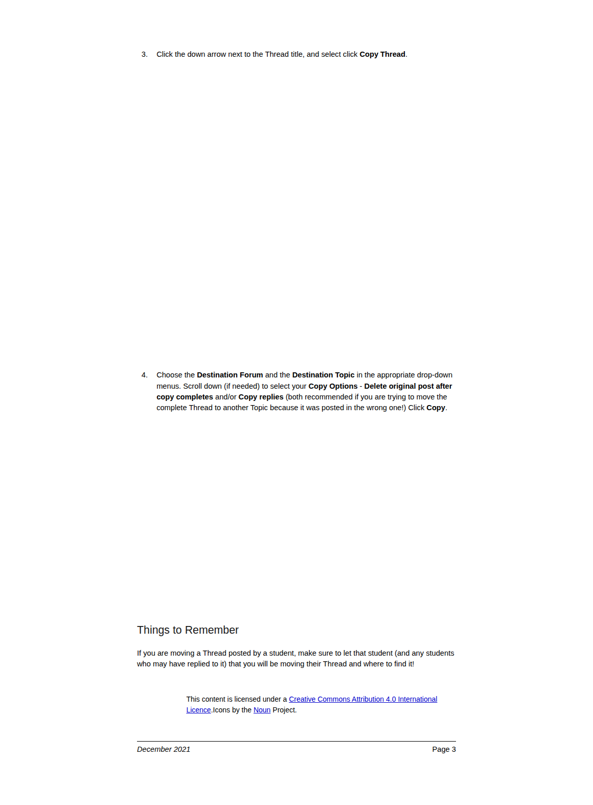3. Click the down arrow next to the Thread title, and select click Copy Thread.
4. Choose the Destination Forum and the Destination Topic in the appropriate drop-down menus. Scroll down (if needed) to select your Copy Options - Delete original post after copy completes and/or Copy replies (both recommended if you are trying to move the complete Thread to another Topic because it was posted in the wrong one!) Click Copy.
Things to Remember
If you are moving a Thread posted by a student, make sure to let that student (and any students who may have replied to it) that you will be moving their Thread and where to find it!
This content is licensed under a Creative Commons Attribution 4.0 International Licence.Icons by the Noun Project.
December 2021
Page 3